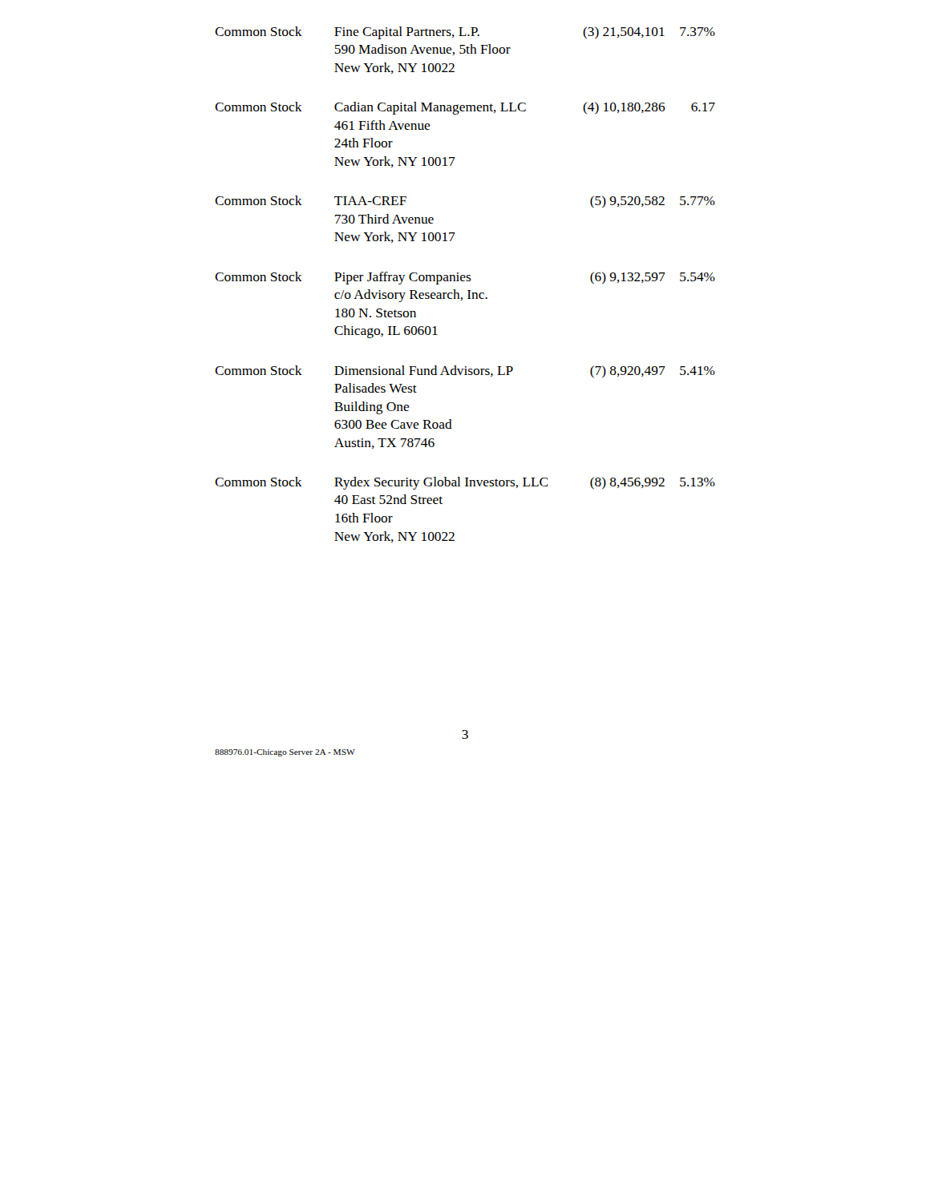| Common Stock | Fine Capital Partners, L.P. 590 Madison Avenue, 5th Floor New York, NY 10022 | (3) 21,504,101 | 7.37% |
| Common Stock | Cadian Capital Management, LLC 461 Fifth Avenue 24th Floor New York, NY 10017 | (4) 10,180,286 | 6.17 |
| Common Stock | TIAA-CREF 730 Third Avenue New York, NY 10017 | (5) 9,520,582 | 5.77% |
| Common Stock | Piper Jaffray Companies c/o Advisory Research, Inc. 180 N. Stetson Chicago, IL 60601 | (6) 9,132,597 | 5.54% |
| Common Stock | Dimensional Fund Advisors, LP Palisades West Building One 6300 Bee Cave Road Austin, TX 78746 | (7) 8,920,497 | 5.41% |
| Common Stock | Rydex Security Global Investors, LLC 40 East 52nd Street 16th Floor New York, NY 10022 | (8) 8,456,992 | 5.13% |
3
888976.01-Chicago Server 2A - MSW